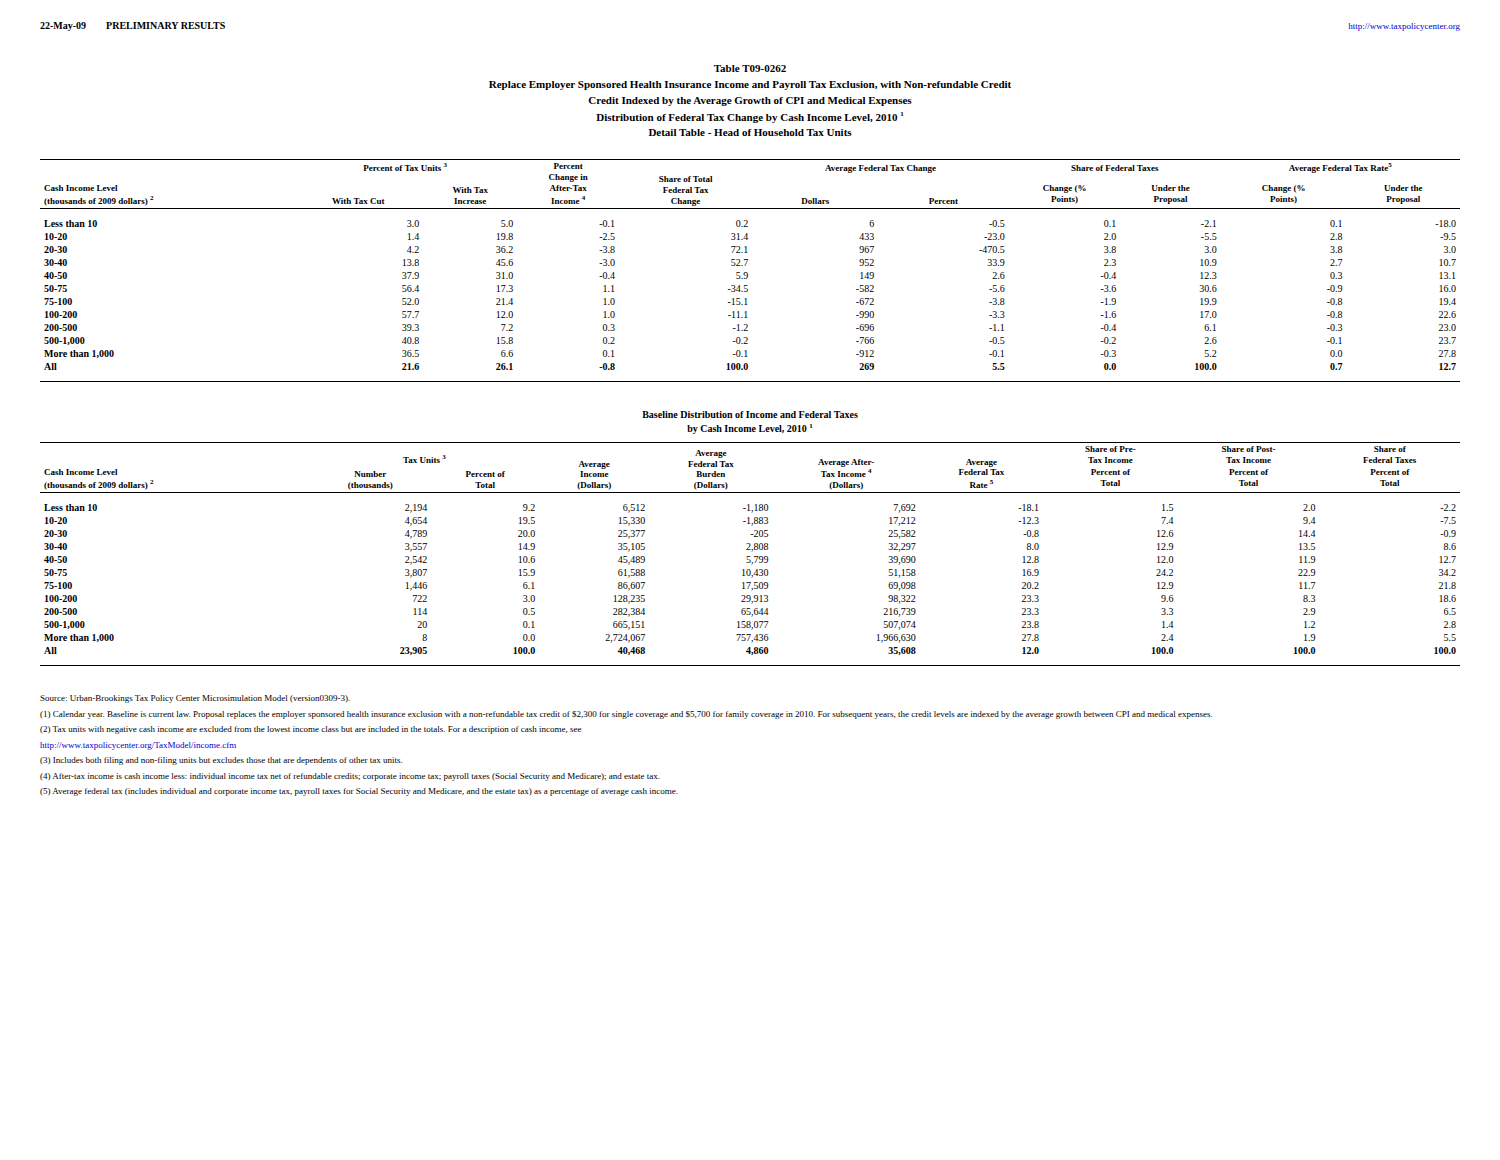22-May-09 PRELIMINARY RESULTS
http://www.taxpolicycenter.org
Table T09-0262
Replace Employer Sponsored Health Insurance Income and Payroll Tax Exclusion, with Non-refundable Credit
Credit Indexed by the Average Growth of CPI and Medical Expenses
Distribution of Federal Tax Change by Cash Income Level, 2010 1
Detail Table - Head of Household Tax Units
| Cash Income Level (thousands of 2009 dollars) 2 | Percent of Tax Units 3 | Percent Change in After-Tax Income 4 | Share of Total Federal Tax Change | Average Federal Tax Change | Share of Federal Taxes | Average Federal Tax Rate 5 |
| --- | --- | --- | --- | --- | --- | --- |
| With Tax Cut | With Tax Increase | Dollars | Percent | Change (% Points) | Under the Proposal | Change (% Points) | Under the Proposal |
| Less than 10 | 3.0 | 5.0 | -0.1 | 0.2 | 6 | -0.5 | 0.1 | -2.1 | 0.1 | -18.0 |
| 10-20 | 1.4 | 19.8 | -2.5 | 31.4 | 433 | -23.0 | 2.0 | -5.5 | 2.8 | -9.5 |
| 20-30 | 4.2 | 36.2 | -3.8 | 72.1 | 967 | -470.5 | 3.8 | 3.0 | 3.8 | 3.0 |
| 30-40 | 13.8 | 45.6 | -3.0 | 52.7 | 952 | 33.9 | 2.3 | 10.9 | 2.7 | 10.7 |
| 40-50 | 37.9 | 31.0 | -0.4 | 5.9 | 149 | 2.6 | -0.4 | 12.3 | 0.3 | 13.1 |
| 50-75 | 56.4 | 17.3 | 1.1 | -34.5 | -582 | -5.6 | -3.6 | 30.6 | -0.9 | 16.0 |
| 75-100 | 52.0 | 21.4 | 1.0 | -15.1 | -672 | -3.8 | -1.9 | 19.9 | -0.8 | 19.4 |
| 100-200 | 57.7 | 12.0 | 1.0 | -11.1 | -990 | -3.3 | -1.6 | 17.0 | -0.8 | 22.6 |
| 200-500 | 39.3 | 7.2 | 0.3 | -1.2 | -696 | -1.1 | -0.4 | 6.1 | -0.3 | 23.0 |
| 500-1,000 | 40.8 | 15.8 | 0.2 | -0.2 | -766 | -0.5 | -0.2 | 2.6 | -0.1 | 23.7 |
| More than 1,000 | 36.5 | 6.6 | 0.1 | -0.1 | -912 | -0.1 | -0.3 | 5.2 | 0.0 | 27.8 |
| All | 21.6 | 26.1 | -0.8 | 100.0 | 269 | 5.5 | 0.0 | 100.0 | 0.7 | 12.7 |
Baseline Distribution of Income and Federal Taxes
by Cash Income Level, 2010 1
| Cash Income Level (thousands of 2009 dollars) 2 | Tax Units 3 | Average Income (Dollars) | Average Federal Tax Burden (Dollars) | Average After- Tax Income 4 (Dollars) | Average Federal Tax Rate 5 | Share of Pre- Tax Income | Share of Post- Tax Income | Share of Federal Taxes |
| --- | --- | --- | --- | --- | --- | --- | --- | --- |
| Number (thousands) | Percent of Total | Percent of Total | Percent of Total | Percent of Total |
| Less than 10 | 2,194 | 9.2 | 6,512 | -1,180 | 7,692 | -18.1 | 1.5 | 2.0 | -2.2 |
| 10-20 | 4,654 | 19.5 | 15,330 | -1,883 | 17,212 | -12.3 | 7.4 | 9.4 | -7.5 |
| 20-30 | 4,789 | 20.0 | 25,377 | -205 | 25,582 | -0.8 | 12.6 | 14.4 | -0.9 |
| 30-40 | 3,557 | 14.9 | 35,105 | 2,808 | 32,297 | 8.0 | 12.9 | 13.5 | 8.6 |
| 40-50 | 2,542 | 10.6 | 45,489 | 5,799 | 39,690 | 12.8 | 12.0 | 11.9 | 12.7 |
| 50-75 | 3,807 | 15.9 | 61,588 | 10,430 | 51,158 | 16.9 | 24.2 | 22.9 | 34.2 |
| 75-100 | 1,446 | 6.1 | 86,607 | 17,509 | 69,098 | 20.2 | 12.9 | 11.7 | 21.8 |
| 100-200 | 722 | 3.0 | 128,235 | 29,913 | 98,322 | 23.3 | 9.6 | 8.3 | 18.6 |
| 200-500 | 114 | 0.5 | 282,384 | 65,644 | 216,739 | 23.3 | 3.3 | 2.9 | 6.5 |
| 500-1,000 | 20 | 0.1 | 665,151 | 158,077 | 507,074 | 23.8 | 1.4 | 1.2 | 2.8 |
| More than 1,000 | 8 | 0.0 | 2,724,067 | 757,436 | 1,966,630 | 27.8 | 2.4 | 1.9 | 5.5 |
| All | 23,905 | 100.0 | 40,468 | 4,860 | 35,608 | 12.0 | 100.0 | 100.0 | 100.0 |
Source: Urban-Brookings Tax Policy Center Microsimulation Model (version0309-3).
(1) Calendar year. Baseline is current law. Proposal replaces the employer sponsored health insurance exclusion with a non-refundable tax credit of $2,300 for single coverage and $5,700 for family coverage in 2010. For subsequent years, the credit levels are indexed by the average growth between CPI and medical expenses.
(2) Tax units with negative cash income are excluded from the lowest income class but are included in the totals. For a description of cash income, see
http://www.taxpolicycenter.org/TaxModel/income.cfm
(3) Includes both filing and non-filing units but excludes those that are dependents of other tax units.
(4) After-tax income is cash income less: individual income tax net of refundable credits; corporate income tax; payroll taxes (Social Security and Medicare); and estate tax.
(5) Average federal tax (includes individual and corporate income tax, payroll taxes for Social Security and Medicare, and the estate tax) as a percentage of average cash income.